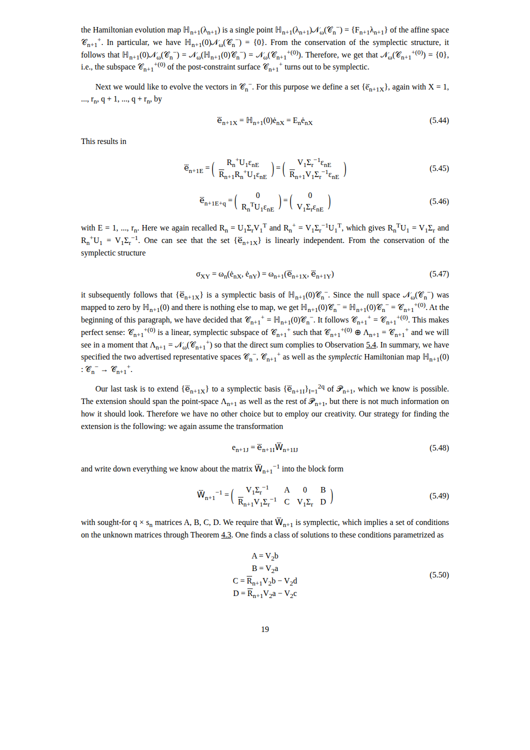the Hamiltonian evolution map ℍn+1(λn+1) is a single point ℍn+1(λn+1)𝒩ω(𝒞n−) = {Fn+1λn+1} of the affine space 𝒞n+1+. In particular, we have ℍn+1(0)𝒩ω(𝒞n−) = {0}. From the conservation of the symplectic structure, it follows that ℍn+1(0)𝒩ω(𝒞n−) = 𝒩ω(ℍn+1(0)𝒞n−) = 𝒩ω(𝒞n+1+(0)). Therefore, we get that 𝒩ω(𝒞n+1+(0)) = {0}, i.e., the subspace 𝒞n+1+(0) of the post-constraint surface 𝒞n+1+ turns out to be symplectic.
Next we would like to evolve the vectors in 𝒞̇n−. For this purpose we define a set {ë̇n+1X}, again with X = 1, ..., rn, q + 1, ..., q + rn, by
e⃛n+1X = ℍn+1(0)ėnX = EnėnX (5.44)
This results in
e⃛n+1E = (
| R n + U 1 ε nE |
| R n+1 R n + U 1 ε nE |
) = (
| V 1 Σ r −1 ε nE |
| R n+1 V 1 Σ r −1 ε nE |
) (5.45)
e⃛n+1E+q = (
| 0 |
| R n T U 1 ε nE |
) = (
| 0 |
| V 1 Σ r ε nE |
) (5.46)
with E = 1, ..., rn. Here we again recalled Rn = U1ΣrV1T and Rn+ = V1Σr−1U1T, which gives RnTU1 = V1Σr and Rn+U1 = V1Σr−1. One can see that the set {e⃛n+1X} is linearly independent. From the conservation of the symplectic structure
σXY = ωn(ėnX, ėnY) = ωn+1(e⃛n+1X, e⃛n+1Y) (5.47)
it subsequently follows that {e⃛n+1X} is a symplectic basis of ℍn+1(0)𝒞̇n−. Since the null space 𝒩ω(𝒞n−) was mapped to zero by ℍn+1(0) and there is nothing else to map, we get ℍn+1(0)𝒞̇n− = ℍn+1(0)𝒞n− = 𝒞n+1+(0). At the beginning of this paragraph, we have decided that 𝒞̇n+1+ = ℍn+1(0)𝒞̇n−. It follows 𝒞̇n+1+ = 𝒞n+1+(0). This makes perfect sense: 𝒞n+1+(0) is a linear, symplectic subspace of 𝒞n+1+ such that 𝒞n+1+(0) ⊕ Λn+1 = 𝒞n+1+ and we will see in a moment that Λn+1 = 𝒩ω(𝒞n+1+) so that the direct sum complies to Observation 5.4. In summary, we have specified the two advertised representative spaces 𝒞̇n−, 𝒞̇n+1+ as well as the symplectic Hamiltonian map ℍn+1(0) : 𝒞̇n− → 𝒞̇n+1+.
Our last task is to extend {e⃛n+1X} to a symplectic basis {e⃛n+1I}I=12q of 𝒫n+1, which we know is possible. The extension should span the point-space Λn+1 as well as the rest of 𝒫n+1, but there is not much information on how it should look. Therefore we have no other choice but to employ our creativity. Our strategy for finding the extension is the following: we again assume the transformation
en+1J = e⃛n+1IW⃛n+1IJ (5.48)
and write down everything we know about the matrix W⃛n+1−1 into the block form
W⃛n+1−1 = (
| V 1 Σ r −1 | A | 0 | B |
| R n+1 V 1 Σ r −1 | C | V 1 Σ r | D |
) (5.49)
with sought-for q × sn matrices A, B, C, D. We require that W⃛n+1 is symplectic, which implies a set of conditions on the unknown matrices through Theorem 4.3. One finds a class of solutions to these conditions parametrized as
A = V2b B = V2a C = Rn+1V2b − V2d D = Rn+1V2a − V2c (5.50)
19